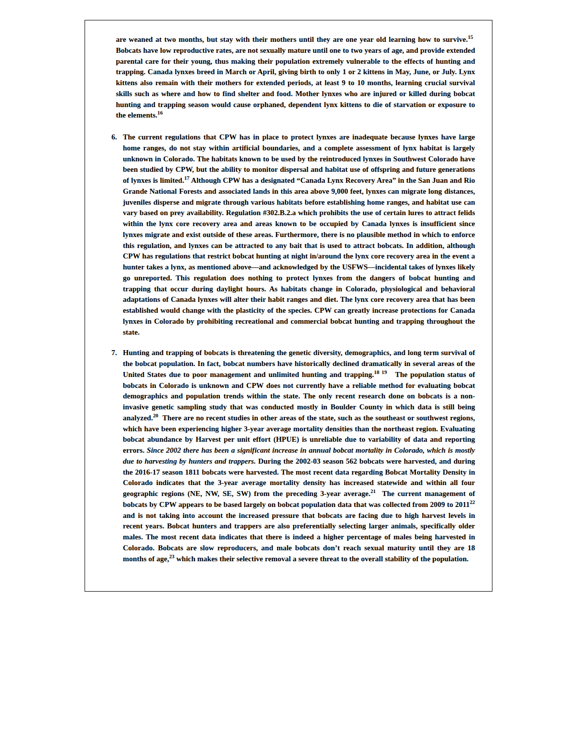are weaned at two months, but stay with their mothers until they are one year old learning how to survive.15 Bobcats have low reproductive rates, are not sexually mature until one to two years of age, and provide extended parental care for their young, thus making their population extremely vulnerable to the effects of hunting and trapping. Canada lynxes breed in March or April, giving birth to only 1 or 2 kittens in May, June, or July. Lynx kittens also remain with their mothers for extended periods, at least 9 to 10 months, learning crucial survival skills such as where and how to find shelter and food. Mother lynxes who are injured or killed during bobcat hunting and trapping season would cause orphaned, dependent lynx kittens to die of starvation or exposure to the elements.16
The current regulations that CPW has in place to protect lynxes are inadequate because lynxes have large home ranges, do not stay within artificial boundaries, and a complete assessment of lynx habitat is largely unknown in Colorado. The habitats known to be used by the reintroduced lynxes in Southwest Colorado have been studied by CPW, but the ability to monitor dispersal and habitat use of offspring and future generations of lynxes is limited.17 Although CPW has a designated “Canada Lynx Recovery Area” in the San Juan and Rio Grande National Forests and associated lands in this area above 9,000 feet, lynxes can migrate long distances, juveniles disperse and migrate through various habitats before establishing home ranges, and habitat use can vary based on prey availability. Regulation #302.B.2.a which prohibits the use of certain lures to attract felids within the lynx core recovery area and areas known to be occupied by Canada lynxes is insufficient since lynxes migrate and exist outside of these areas. Furthermore, there is no plausible method in which to enforce this regulation, and lynxes can be attracted to any bait that is used to attract bobcats. In addition, although CPW has regulations that restrict bobcat hunting at night in/around the lynx core recovery area in the event a hunter takes a lynx, as mentioned above—and acknowledged by the USFWS—incidental takes of lynxes likely go unreported. This regulation does nothing to protect lynxes from the dangers of bobcat hunting and trapping that occur during daylight hours. As habitats change in Colorado, physiological and behavioral adaptations of Canada lynxes will alter their habit ranges and diet. The lynx core recovery area that has been established would change with the plasticity of the species. CPW can greatly increase protections for Canada lynxes in Colorado by prohibiting recreational and commercial bobcat hunting and trapping throughout the state.
Hunting and trapping of bobcats is threatening the genetic diversity, demographics, and long term survival of the bobcat population. In fact, bobcat numbers have historically declined dramatically in several areas of the United States due to poor management and unlimited hunting and trapping.18 19 The population status of bobcats in Colorado is unknown and CPW does not currently have a reliable method for evaluating bobcat demographics and population trends within the state. The only recent research done on bobcats is a non-invasive genetic sampling study that was conducted mostly in Boulder County in which data is still being analyzed.20 There are no recent studies in other areas of the state, such as the southeast or southwest regions, which have been experiencing higher 3-year average mortality densities than the northeast region. Evaluating bobcat abundance by Harvest per unit effort (HPUE) is unreliable due to variability of data and reporting errors. Since 2002 there has been a significant increase in annual bobcat mortality in Colorado, which is mostly due to harvesting by hunters and trappers. During the 2002-03 season 562 bobcats were harvested, and during the 2016-17 season 1811 bobcats were harvested. The most recent data regarding Bobcat Mortality Density in Colorado indicates that the 3-year average mortality density has increased statewide and within all four geographic regions (NE, NW, SE, SW) from the preceding 3-year average.21 The current management of bobcats by CPW appears to be based largely on bobcat population data that was collected from 2009 to 201122 and is not taking into account the increased pressure that bobcats are facing due to high harvest levels in recent years. Bobcat hunters and trappers are also preferentially selecting larger animals, specifically older males. The most recent data indicates that there is indeed a higher percentage of males being harvested in Colorado. Bobcats are slow reproducers, and male bobcats don’t reach sexual maturity until they are 18 months of age,23 which makes their selective removal a severe threat to the overall stability of the population.